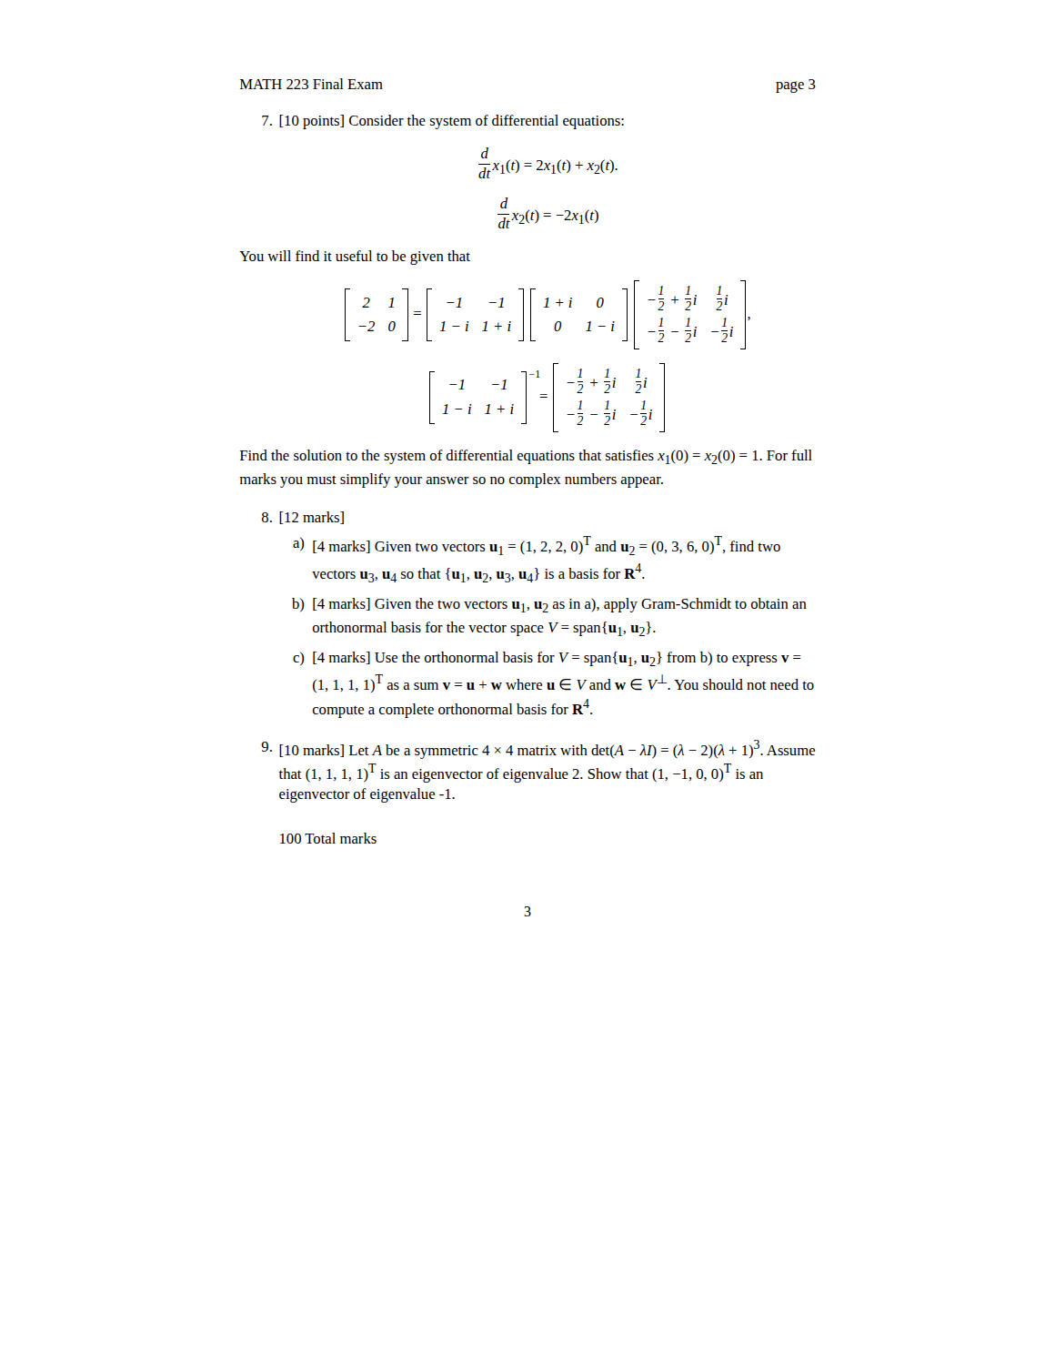MATH 223 Final Exam
page 3
7. [10 points] Consider the system of differential equations:
ddt x1(t) = 2x1(t) + x2(t).
ddt x2(t) = −2x1(t)
You will find it useful to be given that
| 2 | 1 |
| −2 | 0 |
=
| −1 | −1 |
| 1 − i | 1 + i |
| 1 + i | 0 |
| 0 | 1 − i |
| − 1 2 + 1 2 i | 1 2 i |
| − 1 2 − 1 2 i | − 1 2 i |
,
| −1 | −1 |
| 1 − i | 1 + i |
−1 =
| − 1 2 + 1 2 i | 1 2 i |
| − 1 2 − 1 2 i | − 1 2 i |
Find the solution to the system of differential equations that satisfies x1(0) = x2(0) = 1. For full marks you must simplify your answer so no complex numbers appear.
8. [12 marks]
a) [4 marks] Given two vectors u1 = (1, 2, 2, 0)T and u2 = (0, 3, 6, 0)T, find two vectors u3, u4 so that {u1, u2, u3, u4} is a basis for R4.
b) [4 marks] Given the two vectors u1, u2 as in a), apply Gram-Schmidt to obtain an orthonormal basis for the vector space V = span{u1, u2}.
c) [4 marks] Use the orthonormal basis for V = span{u1, u2} from b) to express v = (1, 1, 1, 1)T as a sum v = u + w where u ∈ V and w ∈ V⊥. You should not need to compute a complete orthonormal basis for R4.
9. [10 marks] Let A be a symmetric 4 × 4 matrix with det(A − λI) = (λ − 2)(λ + 1)3. Assume that (1, 1, 1, 1)T is an eigenvector of eigenvalue 2. Show that (1, −1, 0, 0)T is an eigenvector of eigenvalue -1.
100 Total marks
3